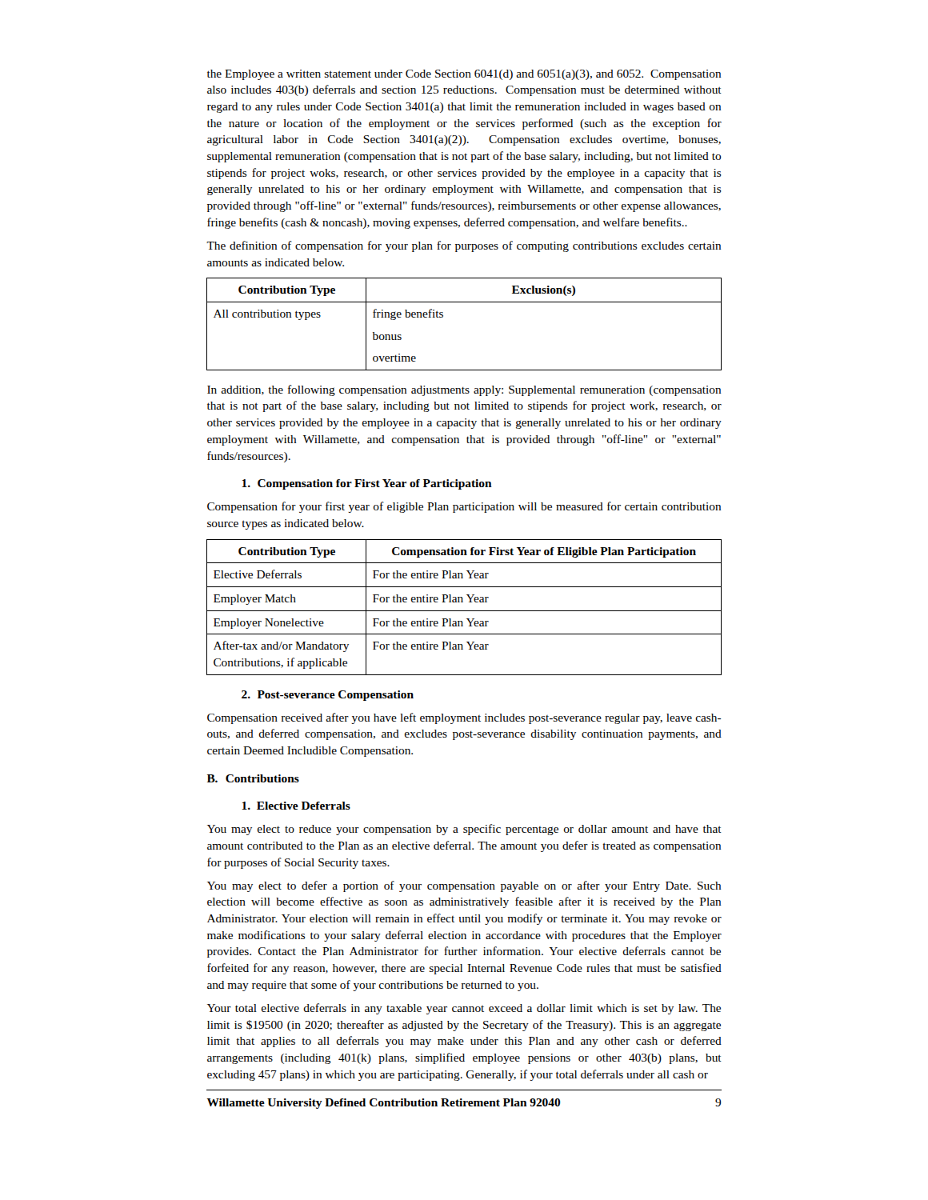the Employee a written statement under Code Section 6041(d) and 6051(a)(3), and 6052. Compensation also includes 403(b) deferrals and section 125 reductions. Compensation must be determined without regard to any rules under Code Section 3401(a) that limit the remuneration included in wages based on the nature or location of the employment or the services performed (such as the exception for agricultural labor in Code Section 3401(a)(2)). Compensation excludes overtime, bonuses, supplemental remuneration (compensation that is not part of the base salary, including, but not limited to stipends for project woks, research, or other services provided by the employee in a capacity that is generally unrelated to his or her ordinary employment with Willamette, and compensation that is provided through "off-line" or "external" funds/resources), reimbursements or other expense allowances, fringe benefits (cash & noncash), moving expenses, deferred compensation, and welfare benefits..
The definition of compensation for your plan for purposes of computing contributions excludes certain amounts as indicated below.
| Contribution Type | Exclusion(s) |
| --- | --- |
| All contribution types | fringe benefits bonus overtime |
In addition, the following compensation adjustments apply: Supplemental remuneration (compensation that is not part of the base salary, including but not limited to stipends for project work, research, or other services provided by the employee in a capacity that is generally unrelated to his or her ordinary employment with Willamette, and compensation that is provided through "off-line" or "external" funds/resources).
1. Compensation for First Year of Participation
Compensation for your first year of eligible Plan participation will be measured for certain contribution source types as indicated below.
| Contribution Type | Compensation for First Year of Eligible Plan Participation |
| --- | --- |
| Elective Deferrals | For the entire Plan Year |
| Employer Match | For the entire Plan Year |
| Employer Nonelective | For the entire Plan Year |
| After-tax and/or Mandatory Contributions, if applicable | For the entire Plan Year |
2. Post-severance Compensation
Compensation received after you have left employment includes post-severance regular pay, leave cash-outs, and deferred compensation, and excludes post-severance disability continuation payments, and certain Deemed Includible Compensation.
B. Contributions
1. Elective Deferrals
You may elect to reduce your compensation by a specific percentage or dollar amount and have that amount contributed to the Plan as an elective deferral. The amount you defer is treated as compensation for purposes of Social Security taxes.
You may elect to defer a portion of your compensation payable on or after your Entry Date. Such election will become effective as soon as administratively feasible after it is received by the Plan Administrator. Your election will remain in effect until you modify or terminate it. You may revoke or make modifications to your salary deferral election in accordance with procedures that the Employer provides. Contact the Plan Administrator for further information. Your elective deferrals cannot be forfeited for any reason, however, there are special Internal Revenue Code rules that must be satisfied and may require that some of your contributions be returned to you.
Your total elective deferrals in any taxable year cannot exceed a dollar limit which is set by law. The limit is $19500 (in 2020; thereafter as adjusted by the Secretary of the Treasury). This is an aggregate limit that applies to all deferrals you may make under this Plan and any other cash or deferred arrangements (including 401(k) plans, simplified employee pensions or other 403(b) plans, but excluding 457 plans) in which you are participating. Generally, if your total deferrals under all cash or
Willamette University Defined Contribution Retirement Plan 92040 9